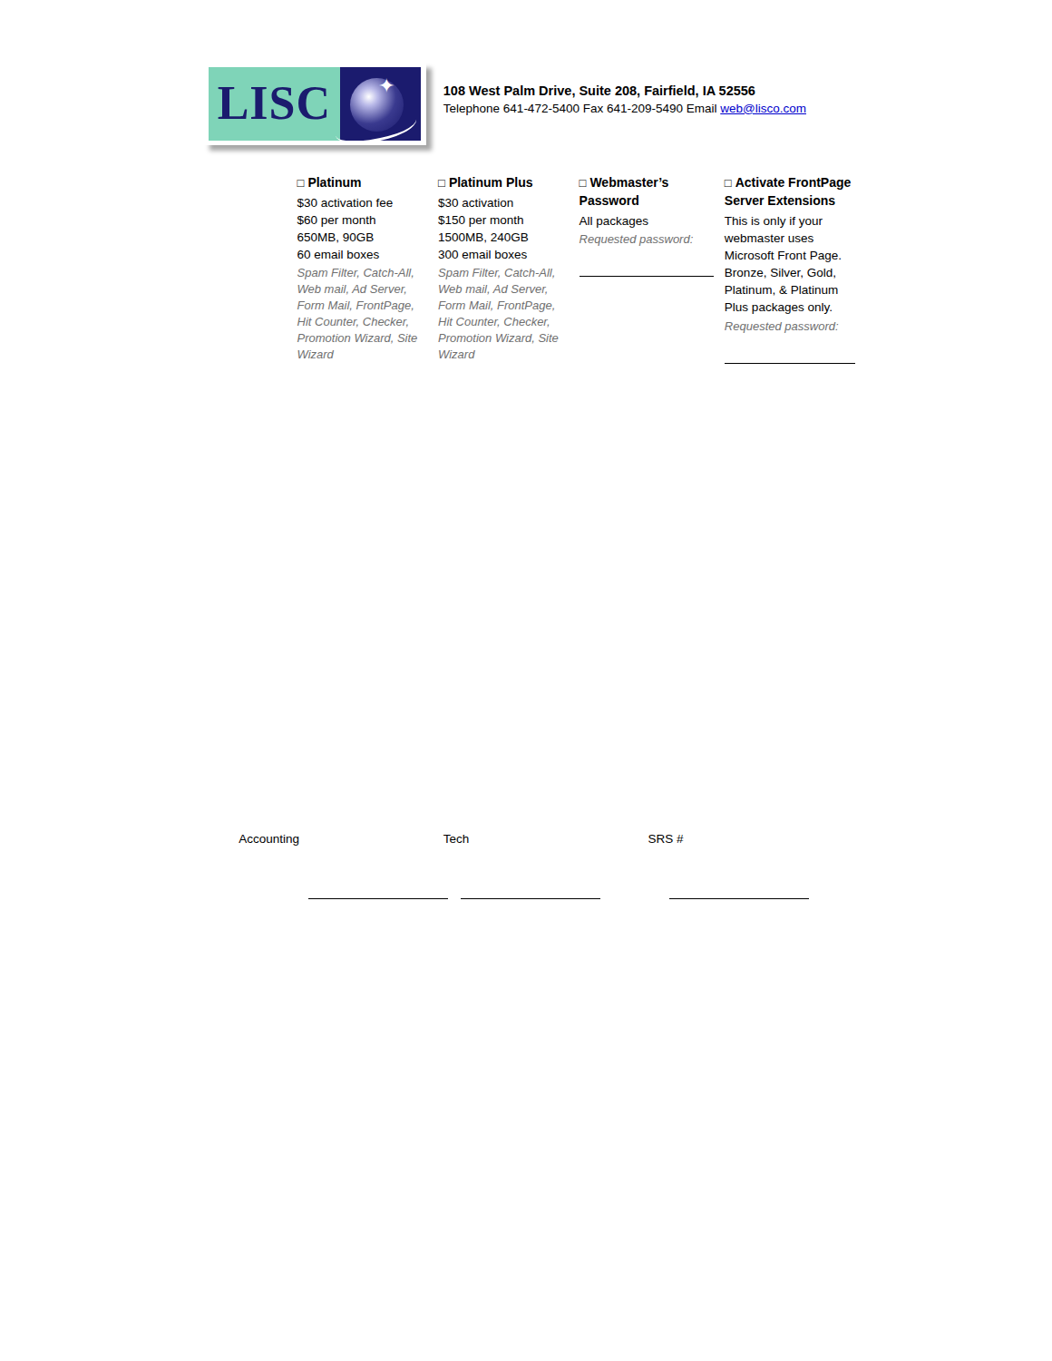LISC
✦
108 West Palm Drive, Suite 208, Fairfield, IA 52556
Telephone 641-472-5400 Fax 641-209-5490 Email web@lisco.com
| Platinum $30 activation fee $60 per month 650MB, 90GB 60 email boxes Spam Filter, Catch-All, Web mail, Ad Server, Form Mail, FrontPage, Hit Counter, Checker, Promotion Wizard, Site Wizard | Platinum Plus $30 activation $150 per month 1500MB, 240GB 300 email boxes Spam Filter, Catch-All, Web mail, Ad Server, Form Mail, FrontPage, Hit Counter, Checker, Promotion Wizard, Site Wizard | Webmaster’s Password All packages Requested password: | Activate FrontPage Server Extensions This is only if your webmaster uses Microsoft Front Page. Bronze, Silver, Gold, Platinum, & Platinum Plus packages only. Requested password: |
Accounting Tech SRS #